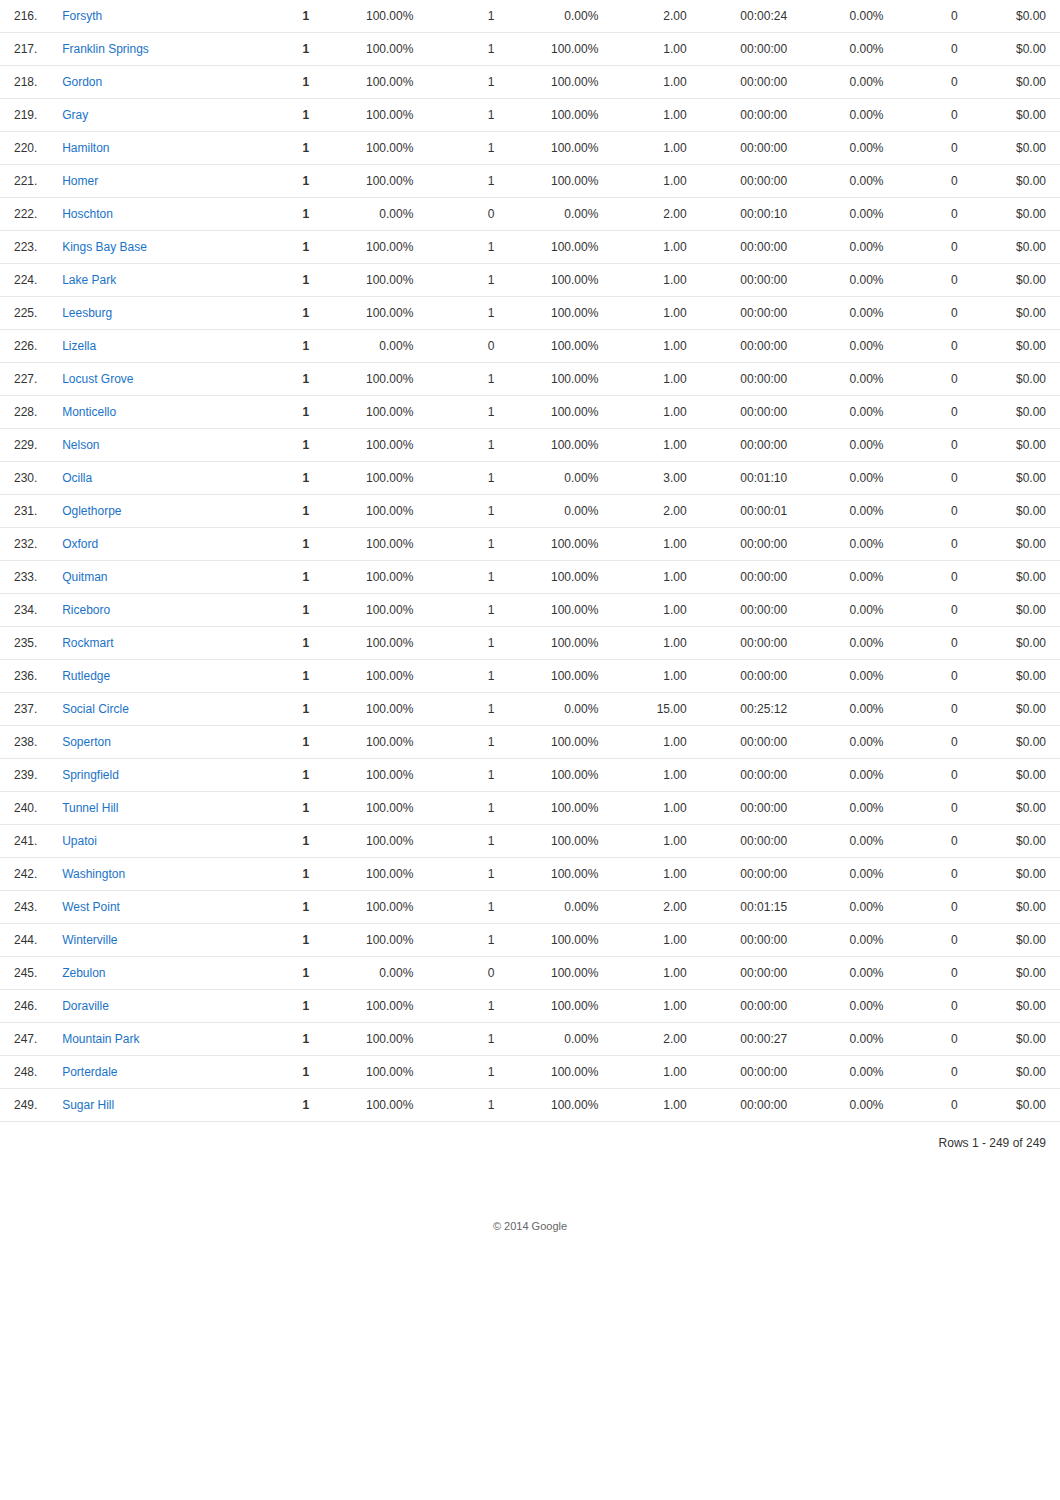| 216. | Forsyth | 1 | 100.00% | 1 | 0.00% | 2.00 | 00:00:24 | 0.00% | 0 | $0.00 |
| 217. | Franklin Springs | 1 | 100.00% | 1 | 100.00% | 1.00 | 00:00:00 | 0.00% | 0 | $0.00 |
| 218. | Gordon | 1 | 100.00% | 1 | 100.00% | 1.00 | 00:00:00 | 0.00% | 0 | $0.00 |
| 219. | Gray | 1 | 100.00% | 1 | 100.00% | 1.00 | 00:00:00 | 0.00% | 0 | $0.00 |
| 220. | Hamilton | 1 | 100.00% | 1 | 100.00% | 1.00 | 00:00:00 | 0.00% | 0 | $0.00 |
| 221. | Homer | 1 | 100.00% | 1 | 100.00% | 1.00 | 00:00:00 | 0.00% | 0 | $0.00 |
| 222. | Hoschton | 1 | 0.00% | 0 | 0.00% | 2.00 | 00:00:10 | 0.00% | 0 | $0.00 |
| 223. | Kings Bay Base | 1 | 100.00% | 1 | 100.00% | 1.00 | 00:00:00 | 0.00% | 0 | $0.00 |
| 224. | Lake Park | 1 | 100.00% | 1 | 100.00% | 1.00 | 00:00:00 | 0.00% | 0 | $0.00 |
| 225. | Leesburg | 1 | 100.00% | 1 | 100.00% | 1.00 | 00:00:00 | 0.00% | 0 | $0.00 |
| 226. | Lizella | 1 | 0.00% | 0 | 100.00% | 1.00 | 00:00:00 | 0.00% | 0 | $0.00 |
| 227. | Locust Grove | 1 | 100.00% | 1 | 100.00% | 1.00 | 00:00:00 | 0.00% | 0 | $0.00 |
| 228. | Monticello | 1 | 100.00% | 1 | 100.00% | 1.00 | 00:00:00 | 0.00% | 0 | $0.00 |
| 229. | Nelson | 1 | 100.00% | 1 | 100.00% | 1.00 | 00:00:00 | 0.00% | 0 | $0.00 |
| 230. | Ocilla | 1 | 100.00% | 1 | 0.00% | 3.00 | 00:01:10 | 0.00% | 0 | $0.00 |
| 231. | Oglethorpe | 1 | 100.00% | 1 | 0.00% | 2.00 | 00:00:01 | 0.00% | 0 | $0.00 |
| 232. | Oxford | 1 | 100.00% | 1 | 100.00% | 1.00 | 00:00:00 | 0.00% | 0 | $0.00 |
| 233. | Quitman | 1 | 100.00% | 1 | 100.00% | 1.00 | 00:00:00 | 0.00% | 0 | $0.00 |
| 234. | Riceboro | 1 | 100.00% | 1 | 100.00% | 1.00 | 00:00:00 | 0.00% | 0 | $0.00 |
| 235. | Rockmart | 1 | 100.00% | 1 | 100.00% | 1.00 | 00:00:00 | 0.00% | 0 | $0.00 |
| 236. | Rutledge | 1 | 100.00% | 1 | 100.00% | 1.00 | 00:00:00 | 0.00% | 0 | $0.00 |
| 237. | Social Circle | 1 | 100.00% | 1 | 0.00% | 15.00 | 00:25:12 | 0.00% | 0 | $0.00 |
| 238. | Soperton | 1 | 100.00% | 1 | 100.00% | 1.00 | 00:00:00 | 0.00% | 0 | $0.00 |
| 239. | Springfield | 1 | 100.00% | 1 | 100.00% | 1.00 | 00:00:00 | 0.00% | 0 | $0.00 |
| 240. | Tunnel Hill | 1 | 100.00% | 1 | 100.00% | 1.00 | 00:00:00 | 0.00% | 0 | $0.00 |
| 241. | Upatoi | 1 | 100.00% | 1 | 100.00% | 1.00 | 00:00:00 | 0.00% | 0 | $0.00 |
| 242. | Washington | 1 | 100.00% | 1 | 100.00% | 1.00 | 00:00:00 | 0.00% | 0 | $0.00 |
| 243. | West Point | 1 | 100.00% | 1 | 0.00% | 2.00 | 00:01:15 | 0.00% | 0 | $0.00 |
| 244. | Winterville | 1 | 100.00% | 1 | 100.00% | 1.00 | 00:00:00 | 0.00% | 0 | $0.00 |
| 245. | Zebulon | 1 | 0.00% | 0 | 100.00% | 1.00 | 00:00:00 | 0.00% | 0 | $0.00 |
| 246. | Doraville | 1 | 100.00% | 1 | 100.00% | 1.00 | 00:00:00 | 0.00% | 0 | $0.00 |
| 247. | Mountain Park | 1 | 100.00% | 1 | 0.00% | 2.00 | 00:00:27 | 0.00% | 0 | $0.00 |
| 248. | Porterdale | 1 | 100.00% | 1 | 100.00% | 1.00 | 00:00:00 | 0.00% | 0 | $0.00 |
| 249. | Sugar Hill | 1 | 100.00% | 1 | 100.00% | 1.00 | 00:00:00 | 0.00% | 0 | $0.00 |
Rows 1 - 249 of 249
© 2014 Google